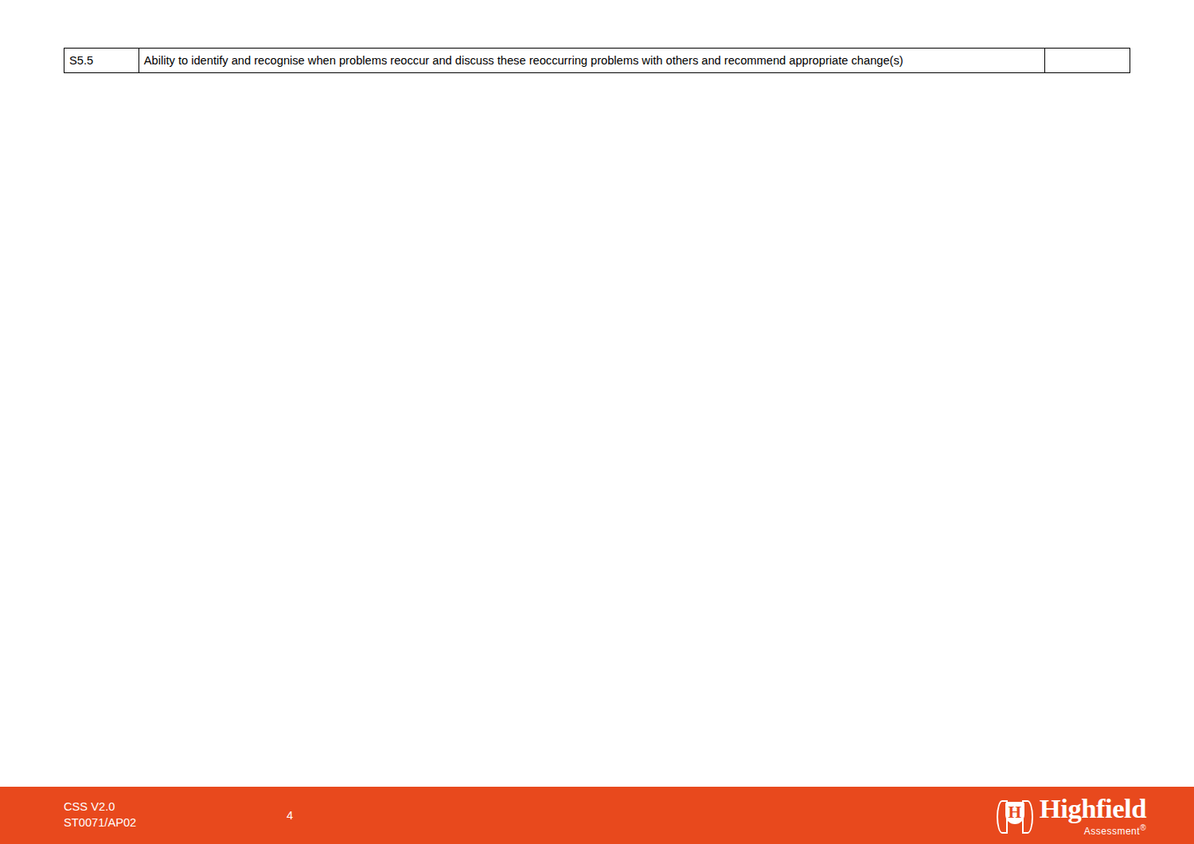| S5.5 | Ability to identify and recognise when problems reoccur and discuss these reoccurring problems with others and recommend appropriate change(s) | |
CSS V2.0
ST0071/AP02
4
H
Highfield Assessment®